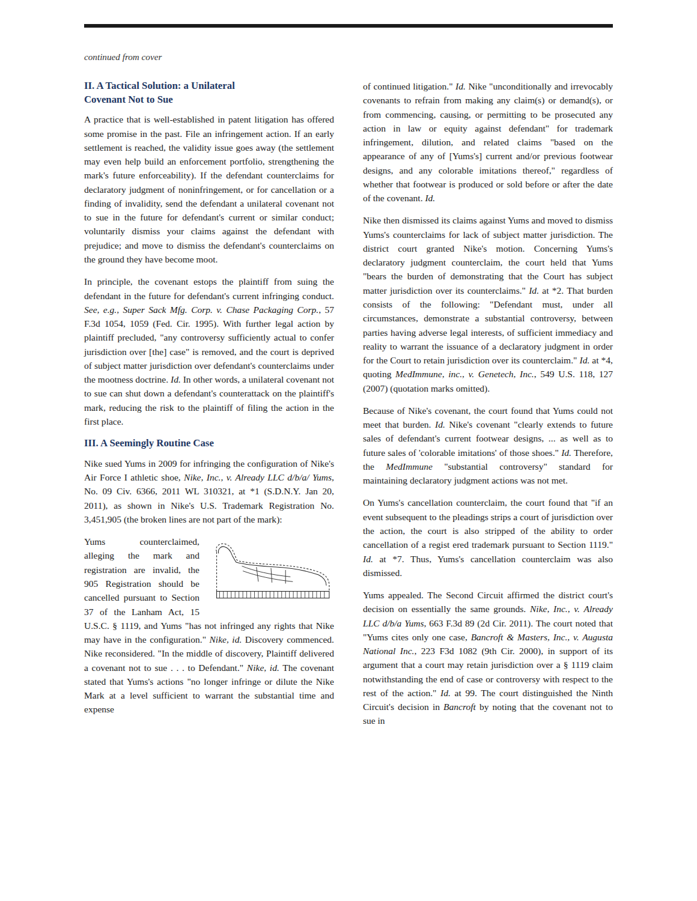continued from cover
II. A Tactical Solution: a Unilateral
Covenant Not to Sue
A practice that is well-established in patent litigation has offered some promise in the past. File an infringement action. If an early settlement is reached, the validity issue goes away (the settlement may even help build an enforcement portfolio, strengthening the mark's future enforceability). If the defendant counterclaims for declaratory judgment of noninfringement, or for cancellation or a finding of invalidity, send the defendant a unilateral covenant not to sue in the future for defendant's current or similar conduct; voluntarily dismiss your claims against the defendant with prejudice; and move to dismiss the defendant's counterclaims on the ground they have become moot.
In principle, the covenant estops the plaintiff from suing the defendant in the future for defendant's current infringing conduct. See, e.g., Super Sack Mfg. Corp. v. Chase Packaging Corp., 57 F.3d 1054, 1059 (Fed. Cir. 1995). With further legal action by plaintiff precluded, "any controversy sufficiently actual to confer jurisdiction over [the] case" is removed, and the court is deprived of subject matter jurisdiction over defendant's counterclaims under the mootness doctrine. Id. In other words, a unilateral covenant not to sue can shut down a defendant's counterattack on the plaintiff's mark, reducing the risk to the plaintiff of filing the action in the first place.
III. A Seemingly Routine Case
Nike sued Yums in 2009 for infringing the configuration of Nike's Air Force I athletic shoe, Nike, Inc., v. Already LLC d/b/a/ Yums, No. 09 Civ. 6366, 2011 WL 310321, at *1 (S.D.N.Y. Jan 20, 2011), as shown in Nike's U.S. Trademark Registration No. 3,451,905 (the broken lines are not part of the mark):
Yums counterclaimed, alleging the mark and registration are invalid, the 905 Registration should be cancelled pursuant to Section 37 of the Lanham Act, 15 U.S.C. § 1119, and Yums "has not infringed any rights that Nike may have in the configuration." Nike, id. Discovery commenced. Nike reconsidered. "In the middle of discovery, Plaintiff delivered a covenant not to sue . . . to Defendant." Nike, id. The covenant stated that Yums's actions "no longer infringe or dilute the Nike Mark at a level sufficient to warrant the substantial time and expense
of continued litigation." Id. Nike "unconditionally and irrevocably covenants to refrain from making any claim(s) or demand(s), or from commencing, causing, or permitting to be prosecuted any action in law or equity against defendant" for trademark infringement, dilution, and related claims "based on the appearance of any of [Yums's] current and/or previous footwear designs, and any colorable imitations thereof," regardless of whether that footwear is produced or sold before or after the date of the covenant. Id.
Nike then dismissed its claims against Yums and moved to dismiss Yums's counterclaims for lack of subject matter jurisdiction. The district court granted Nike's motion. Concerning Yums's declaratory judgment counterclaim, the court held that Yums "bears the burden of demonstrating that the Court has subject matter jurisdiction over its counterclaims." Id. at *2. That burden consists of the following: "Defendant must, under all circumstances, demonstrate a substantial controversy, between parties having adverse legal interests, of sufficient immediacy and reality to warrant the issuance of a declaratory judgment in order for the Court to retain jurisdiction over its counterclaim." Id. at *4, quoting MedImmune, inc., v. Genetech, Inc., 549 U.S. 118, 127 (2007) (quotation marks omitted).
Because of Nike's covenant, the court found that Yums could not meet that burden. Id. Nike's covenant "clearly extends to future sales of defendant's current footwear designs, ... as well as to future sales of 'colorable imitations' of those shoes." Id. Therefore, the MedImmune "substantial controversy" standard for maintaining declaratory judgment actions was not met.
On Yums's cancellation counterclaim, the court found that "if an event subsequent to the pleadings strips a court of jurisdiction over the action, the court is also stripped of the ability to order cancellation of a regist ered trademark pursuant to Section 1119." Id. at *7. Thus, Yums's cancellation counterclaim was also dismissed.
Yums appealed. The Second Circuit affirmed the district court's decision on essentially the same grounds. Nike, Inc., v. Already LLC d/b/a Yums, 663 F.3d 89 (2d Cir. 2011). The court noted that "Yums cites only one case, Bancroft & Masters, Inc., v. Augusta National Inc., 223 F3d 1082 (9th Cir. 2000), in support of its argument that a court may retain jurisdiction over a § 1119 claim notwithstanding the end of case or controversy with respect to the rest of the action." Id. at 99. The court distinguished the Ninth Circuit's decision in Bancroft by noting that the covenant not to sue in